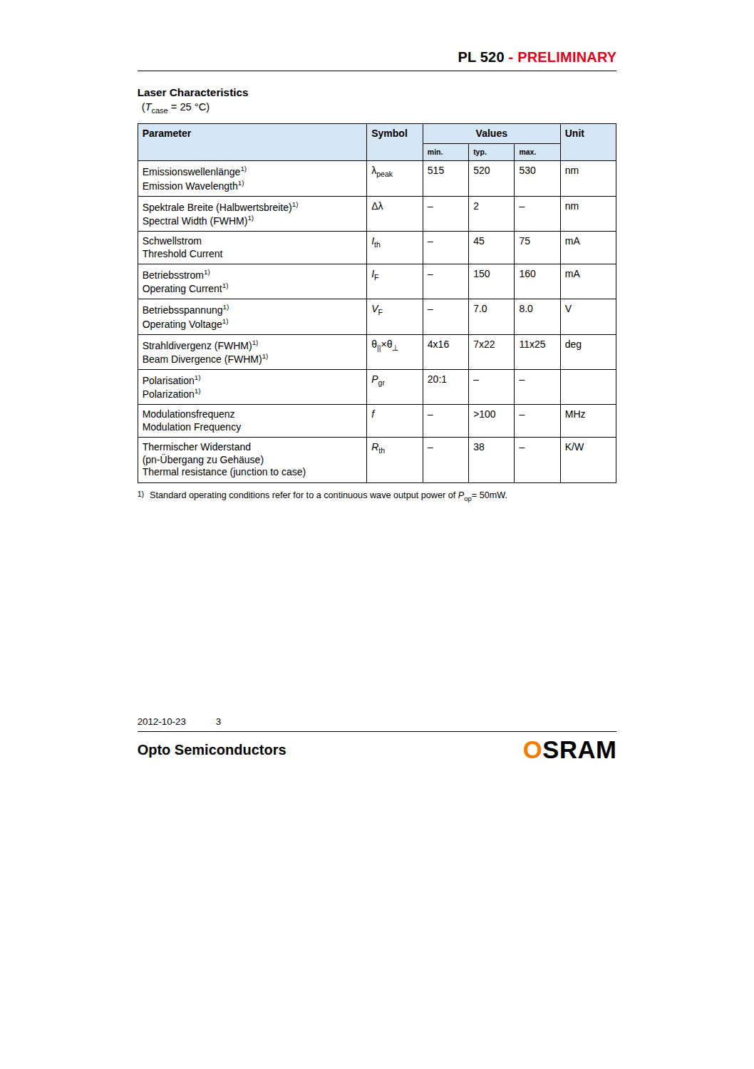PL 520 - PRELIMINARY
Laser Characteristics
(Tcase = 25 °C)
| Parameter | Symbol | Values | Unit |
| --- | --- | --- | --- |
| min. | typ. | max. |
| Emissionswellenlänge 1) Emission Wavelength 1) | λ peak | 515 | 520 | 530 | nm |
| Spektrale Breite (Halbwertsbreite) 1) Spectral Width (FWHM) 1) | Δλ | – | 2 | – | nm |
| Schwellstrom Threshold Current | I th | – | 45 | 75 | mA |
| Betriebsstrom 1) Operating Current 1) | I F | – | 150 | 160 | mA |
| Betriebsspannung 1) Operating Voltage 1) | V F | – | 7.0 | 8.0 | V |
| Strahldivergenz (FWHM) 1) Beam Divergence (FWHM) 1) | θ // ×θ ⊥ | 4x16 | 7x22 | 11x25 | deg |
| Polarisation 1) Polarization 1) | P gr | 20:1 | – | – | |
| Modulationsfrequenz Modulation Frequency | f | – | >100 | – | MHz |
| Thermischer Widerstand (pn-Übergang zu Gehäuse) Thermal resistance (junction to case) | R th | – | 38 | – | K/W |
1) Standard operating conditions refer for to a continuous wave output power of Pop= 50mW.
2012-10-23 3
Opto Semiconductors OSRAM